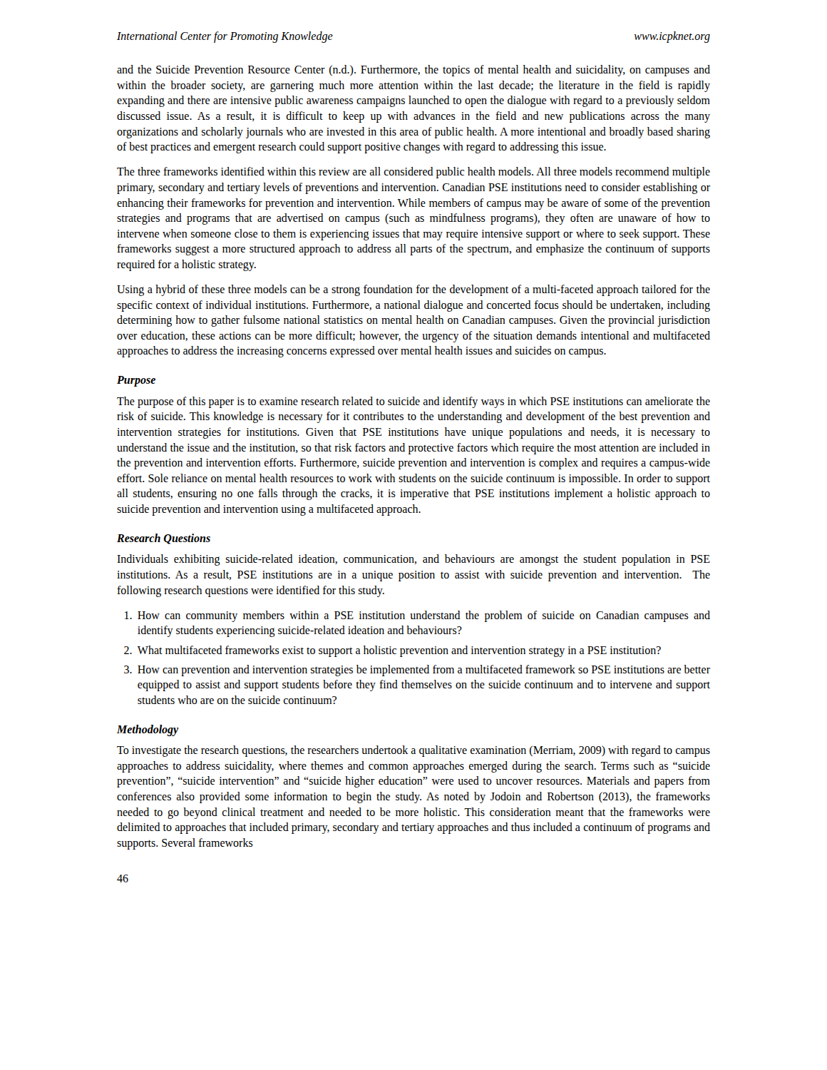International Center for Promoting Knowledge www.icpknet.org
and the Suicide Prevention Resource Center (n.d.). Furthermore, the topics of mental health and suicidality, on campuses and within the broader society, are garnering much more attention within the last decade; the literature in the field is rapidly expanding and there are intensive public awareness campaigns launched to open the dialogue with regard to a previously seldom discussed issue. As a result, it is difficult to keep up with advances in the field and new publications across the many organizations and scholarly journals who are invested in this area of public health. A more intentional and broadly based sharing of best practices and emergent research could support positive changes with regard to addressing this issue.
The three frameworks identified within this review are all considered public health models. All three models recommend multiple primary, secondary and tertiary levels of preventions and intervention. Canadian PSE institutions need to consider establishing or enhancing their frameworks for prevention and intervention. While members of campus may be aware of some of the prevention strategies and programs that are advertised on campus (such as mindfulness programs), they often are unaware of how to intervene when someone close to them is experiencing issues that may require intensive support or where to seek support. These frameworks suggest a more structured approach to address all parts of the spectrum, and emphasize the continuum of supports required for a holistic strategy.
Using a hybrid of these three models can be a strong foundation for the development of a multi-faceted approach tailored for the specific context of individual institutions. Furthermore, a national dialogue and concerted focus should be undertaken, including determining how to gather fulsome national statistics on mental health on Canadian campuses. Given the provincial jurisdiction over education, these actions can be more difficult; however, the urgency of the situation demands intentional and multifaceted approaches to address the increasing concerns expressed over mental health issues and suicides on campus.
Purpose
The purpose of this paper is to examine research related to suicide and identify ways in which PSE institutions can ameliorate the risk of suicide. This knowledge is necessary for it contributes to the understanding and development of the best prevention and intervention strategies for institutions. Given that PSE institutions have unique populations and needs, it is necessary to understand the issue and the institution, so that risk factors and protective factors which require the most attention are included in the prevention and intervention efforts. Furthermore, suicide prevention and intervention is complex and requires a campus-wide effort. Sole reliance on mental health resources to work with students on the suicide continuum is impossible. In order to support all students, ensuring no one falls through the cracks, it is imperative that PSE institutions implement a holistic approach to suicide prevention and intervention using a multifaceted approach.
Research Questions
Individuals exhibiting suicide-related ideation, communication, and behaviours are amongst the student population in PSE institutions. As a result, PSE institutions are in a unique position to assist with suicide prevention and intervention. The following research questions were identified for this study.
How can community members within a PSE institution understand the problem of suicide on Canadian campuses and identify students experiencing suicide-related ideation and behaviours?
What multifaceted frameworks exist to support a holistic prevention and intervention strategy in a PSE institution?
How can prevention and intervention strategies be implemented from a multifaceted framework so PSE institutions are better equipped to assist and support students before they find themselves on the suicide continuum and to intervene and support students who are on the suicide continuum?
Methodology
To investigate the research questions, the researchers undertook a qualitative examination (Merriam, 2009) with regard to campus approaches to address suicidality, where themes and common approaches emerged during the search. Terms such as “suicide prevention”, “suicide intervention” and “suicide higher education” were used to uncover resources. Materials and papers from conferences also provided some information to begin the study. As noted by Jodoin and Robertson (2013), the frameworks needed to go beyond clinical treatment and needed to be more holistic. This consideration meant that the frameworks were delimited to approaches that included primary, secondary and tertiary approaches and thus included a continuum of programs and supports. Several frameworks
46